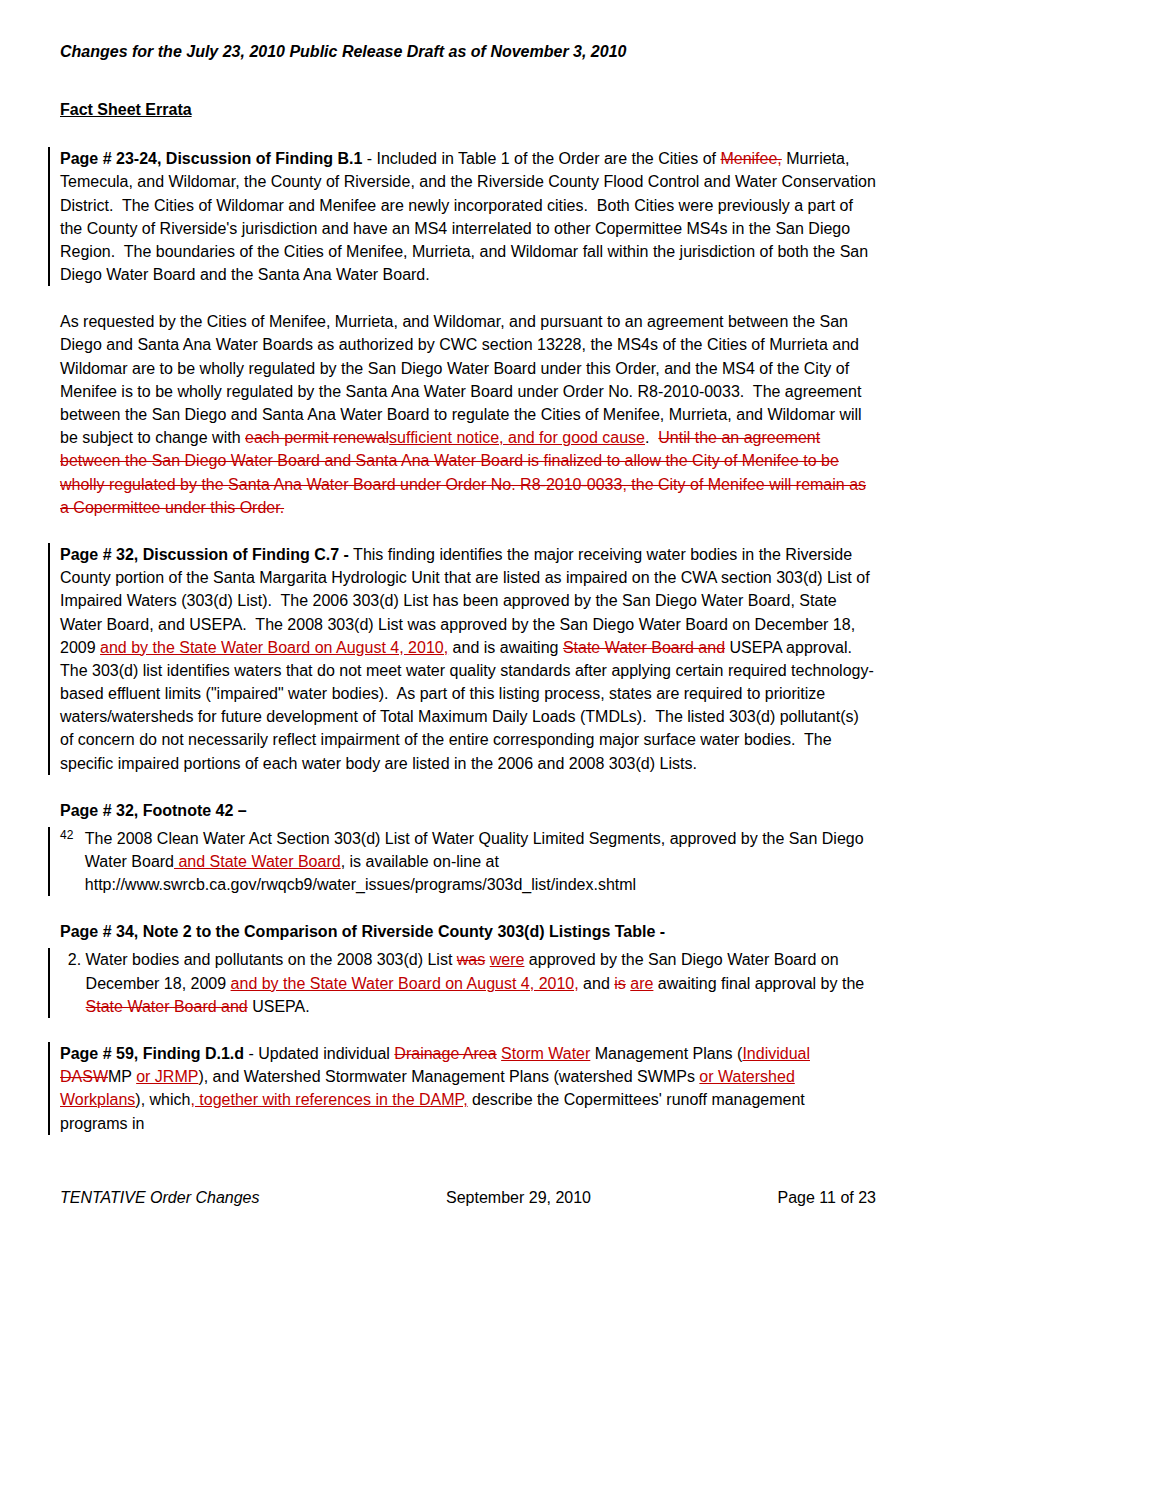Changes for the July 23, 2010 Public Release Draft as of November 3, 2010
Fact Sheet Errata
Page # 23-24, Discussion of Finding B.1 - Included in Table 1 of the Order are the Cities of Menifee, Murrieta, Temecula, and Wildomar, the County of Riverside, and the Riverside County Flood Control and Water Conservation District. The Cities of Wildomar and Menifee are newly incorporated cities. Both Cities were previously a part of the County of Riverside's jurisdiction and have an MS4 interrelated to other Copermittee MS4s in the San Diego Region. The boundaries of the Cities of Menifee, Murrieta, and Wildomar fall within the jurisdiction of both the San Diego Water Board and the Santa Ana Water Board.
As requested by the Cities of Menifee, Murrieta, and Wildomar, and pursuant to an agreement between the San Diego and Santa Ana Water Boards as authorized by CWC section 13228, the MS4s of the Cities of Murrieta and Wildomar are to be wholly regulated by the San Diego Water Board under this Order, and the MS4 of the City of Menifee is to be wholly regulated by the Santa Ana Water Board under Order No. R8-2010-0033. The agreement between the San Diego and Santa Ana Water Board to regulate the Cities of Menifee, Murrieta, and Wildomar will be subject to change with each permit renewalsufficient notice, and for good cause. Until the an agreement between the San Diego Water Board and Santa Ana Water Board is finalized to allow the City of Menifee to be wholly regulated by the Santa Ana Water Board under Order No. R8-2010-0033, the City of Menifee will remain as a Copermittee under this Order.
Page # 32, Discussion of Finding C.7 - This finding identifies the major receiving water bodies in the Riverside County portion of the Santa Margarita Hydrologic Unit that are listed as impaired on the CWA section 303(d) List of Impaired Waters (303(d) List). The 2006 303(d) List has been approved by the San Diego Water Board, State Water Board, and USEPA. The 2008 303(d) List was approved by the San Diego Water Board on December 18, 2009 and by the State Water Board on August 4, 2010, and is awaiting State Water Board and USEPA approval. The 303(d) list identifies waters that do not meet water quality standards after applying certain required technology-based effluent limits ("impaired" water bodies). As part of this listing process, states are required to prioritize waters/watersheds for future development of Total Maximum Daily Loads (TMDLs). The listed 303(d) pollutant(s) of concern do not necessarily reflect impairment of the entire corresponding major surface water bodies. The specific impaired portions of each water body are listed in the 2006 and 2008 303(d) Lists.
Page # 32, Footnote 42 –
42 The 2008 Clean Water Act Section 303(d) List of Water Quality Limited Segments, approved by the San Diego Water Board and State Water Board, is available on-line at http://www.swrcb.ca.gov/rwqcb9/water_issues/programs/303d_list/index.shtml
Page # 34, Note 2 to the Comparison of Riverside County 303(d) Listings Table -
Water bodies and pollutants on the 2008 303(d) List was were approved by the San Diego Water Board on December 18, 2009 and by the State Water Board on August 4, 2010, and is are awaiting final approval by the State Water Board and USEPA.
Page # 59, Finding D.1.d - Updated individual Drainage Area Storm Water Management Plans (Individual DASWMP or JRMP), and Watershed Stormwater Management Plans (watershed SWMPs or Watershed Workplans), which, together with references in the DAMP, describe the Copermittees' runoff management programs in
TENTATIVE Order Changes September 29, 2010 Page 11 of 23